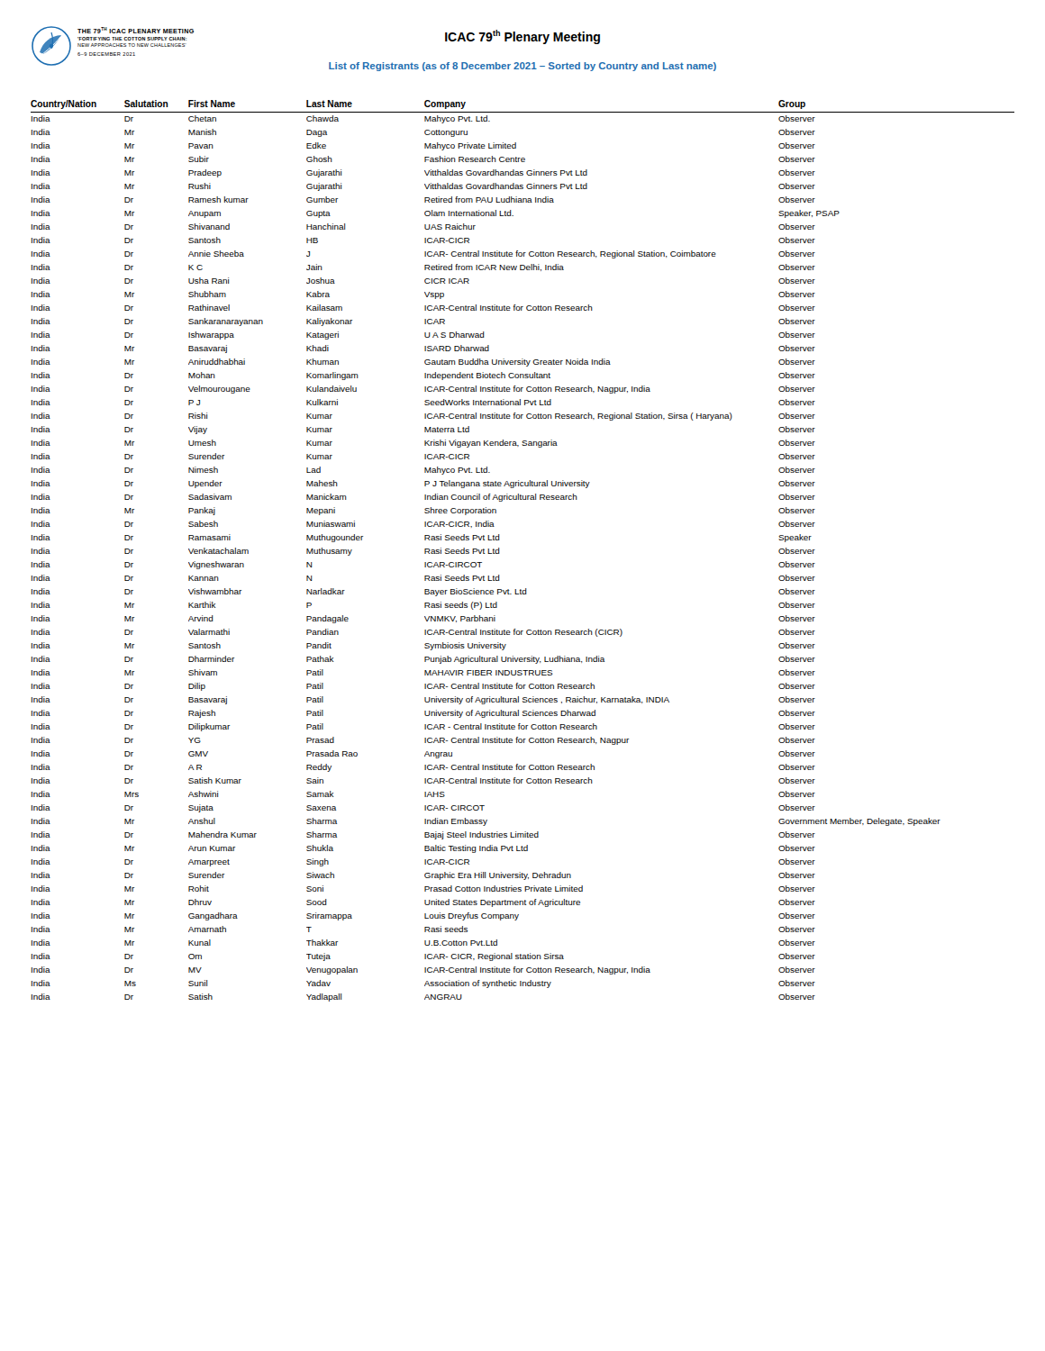THE 79TH ICAC PLENARY MEETING
'FORTIFYING THE COTTON SUPPLY CHAIN:
NEW APPROACHES TO NEW CHALLENGES'
6–9 DECEMBER 2021
ICAC 79th Plenary Meeting
List of Registrants (as of 8 December 2021 – Sorted by Country and Last name)
| Country/Nation | Salutation | First Name | Last Name | Company | Group |
| --- | --- | --- | --- | --- | --- |
| India | Dr | Chetan | Chawda | Mahyco Pvt. Ltd. | Observer |
| India | Mr | Manish | Daga | Cottonguru | Observer |
| India | Mr | Pavan | Edke | Mahyco Private Limited | Observer |
| India | Mr | Subir | Ghosh | Fashion Research Centre | Observer |
| India | Mr | Pradeep | Gujarathi | Vitthaldas Govardhandas Ginners Pvt Ltd | Observer |
| India | Mr | Rushi | Gujarathi | Vitthaldas Govardhandas Ginners Pvt Ltd | Observer |
| India | Dr | Ramesh kumar | Gumber | Retired from PAU Ludhiana India | Observer |
| India | Mr | Anupam | Gupta | Olam International Ltd. | Speaker, PSAP |
| India | Dr | Shivanand | Hanchinal | UAS Raichur | Observer |
| India | Dr | Santosh | HB | ICAR-CICR | Observer |
| India | Dr | Annie Sheeba | J | ICAR- Central Institute for Cotton Research, Regional Station, Coimbatore | Observer |
| India | Dr | K C | Jain | Retired from ICAR New Delhi, India | Observer |
| India | Dr | Usha Rani | Joshua | CICR ICAR | Observer |
| India | Mr | Shubham | Kabra | Vspp | Observer |
| India | Dr | Rathinavel | Kailasam | ICAR-Central Institute for Cotton Research | Observer |
| India | Dr | Sankaranarayanan | Kaliyakonar | ICAR | Observer |
| India | Dr | Ishwarappa | Katageri | U A S Dharwad | Observer |
| India | Mr | Basavaraj | Khadi | ISARD Dharwad | Observer |
| India | Mr | Aniruddhabhai | Khuman | Gautam Buddha University Greater Noida India | Observer |
| India | Dr | Mohan | Komarlingam | Independent Biotech Consultant | Observer |
| India | Dr | Velmourougane | Kulandaivelu | ICAR-Central Institute for Cotton Research, Nagpur, India | Observer |
| India | Dr | P J | Kulkarni | SeedWorks International Pvt Ltd | Observer |
| India | Dr | Rishi | Kumar | ICAR-Central Institute for Cotton Research, Regional Station, Sirsa ( Haryana) | Observer |
| India | Dr | Vijay | Kumar | Materra Ltd | Observer |
| India | Mr | Umesh | Kumar | Krishi Vigayan Kendera, Sangaria | Observer |
| India | Dr | Surender | Kumar | ICAR-CICR | Observer |
| India | Dr | Nimesh | Lad | Mahyco Pvt. Ltd. | Observer |
| India | Dr | Upender | Mahesh | P J Telangana state Agricultural University | Observer |
| India | Dr | Sadasivam | Manickam | Indian Council of Agricultural Research | Observer |
| India | Mr | Pankaj | Mepani | Shree Corporation | Observer |
| India | Dr | Sabesh | Muniaswami | ICAR-CICR, India | Observer |
| India | Dr | Ramasami | Muthugounder | Rasi Seeds Pvt Ltd | Speaker |
| India | Dr | Venkatachalam | Muthusamy | Rasi Seeds Pvt Ltd | Observer |
| India | Dr | Vigneshwaran | N | ICAR-CIRCOT | Observer |
| India | Dr | Kannan | N | Rasi Seeds Pvt Ltd | Observer |
| India | Dr | Vishwambhar | Narladkar | Bayer BioScience Pvt. Ltd | Observer |
| India | Mr | Karthik | P | Rasi seeds (P) Ltd | Observer |
| India | Mr | Arvind | Pandagale | VNMKV, Parbhani | Observer |
| India | Dr | Valarmathi | Pandian | ICAR-Central Institute for Cotton Research (CICR) | Observer |
| India | Mr | Santosh | Pandit | Symbiosis University | Observer |
| India | Dr | Dharminder | Pathak | Punjab Agricultural University, Ludhiana, India | Observer |
| India | Mr | Shivam | Patil | MAHAVIR FIBER INDUSTRUES | Observer |
| India | Dr | Dilip | Patil | ICAR- Central Institute for Cotton Research | Observer |
| India | Dr | Basavaraj | Patil | University of Agricultural Sciences , Raichur, Karnataka, INDIA | Observer |
| India | Dr | Rajesh | Patil | University of Agricultural Sciences Dharwad | Observer |
| India | Dr | Dilipkumar | Patil | ICAR - Central Institute for Cotton Research | Observer |
| India | Dr | YG | Prasad | ICAR- Central Institute for Cotton Research, Nagpur | Observer |
| India | Dr | GMV | Prasada Rao | Angrau | Observer |
| India | Dr | A R | Reddy | ICAR- Central Institute for Cotton Research | Observer |
| India | Dr | Satish Kumar | Sain | ICAR-Central Institute for Cotton Research | Observer |
| India | Mrs | Ashwini | Samak | IAHS | Observer |
| India | Dr | Sujata | Saxena | ICAR- CIRCOT | Observer |
| India | Mr | Anshul | Sharma | Indian Embassy | Government Member, Delegate, Speaker |
| India | Dr | Mahendra Kumar | Sharma | Bajaj Steel Industries Limited | Observer |
| India | Mr | Arun Kumar | Shukla | Baltic Testing India Pvt Ltd | Observer |
| India | Dr | Amarpreet | Singh | ICAR-CICR | Observer |
| India | Dr | Surender | Siwach | Graphic Era Hill University, Dehradun | Observer |
| India | Mr | Rohit | Soni | Prasad Cotton Industries Private Limited | Observer |
| India | Mr | Dhruv | Sood | United States Department of Agriculture | Observer |
| India | Mr | Gangadhara | Sriramappa | Louis Dreyfus Company | Observer |
| India | Mr | Amarnath | T | Rasi seeds | Observer |
| India | Mr | Kunal | Thakkar | U.B.Cotton Pvt.Ltd | Observer |
| India | Dr | Om | Tuteja | ICAR- CICR, Regional station Sirsa | Observer |
| India | Dr | MV | Venugopalan | ICAR-Central Institute for Cotton Research, Nagpur, India | Observer |
| India | Ms | Sunil | Yadav | Association of synthetic Industry | Observer |
| India | Dr | Satish | Yadlapall | ANGRAU | Observer |